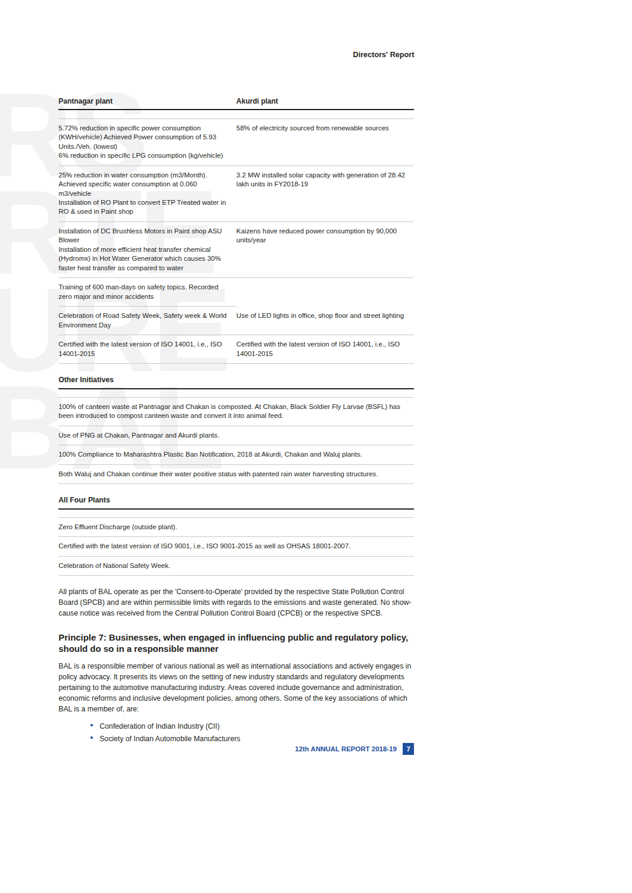RS
RTE
URE
BAL
Directors' Report
| Pantnagar plant | Akurdi plant |
| --- | --- |
| 5.72% reduction in specific power consumption (KWH/vehicle) Achieved Power consumption of 5.93 Units./Veh. (lowest) 6% reduction in specific LPG consumption (kg/vehicle) | 58% of electricity sourced from renewable sources |
| 25% reduction in water consumption (m3/Month). Achieved specific water consumption at 0.060 m3/vehicle Installation of RO Plant to convert ETP Treated water in RO & used in Paint shop | 3.2 MW installed solar capacity with generation of 28.42 lakh units in FY2018-19 |
| Installation of DC Brushless Motors in Paint shop ASU Blower Installation of more efficient heat transfer chemical (Hydromx) in Hot Water Generator which causes 30% faster heat transfer as compared to water | Kaizens have reduced power consumption by 90,000 units/year |
| Training of 600 man-days on safety topics. Recorded zero major and minor accidents | |
| Celebration of Road Safety Week, Safety week & World Environment Day | Use of LED lights in office, shop floor and street lighting |
| Certified with the latest version of ISO 14001, i.e., ISO 14001-2015 | Certified with the latest version of ISO 14001, i.e., ISO 14001-2015 |
Other Initiatives
| 100% of canteen waste at Pantnagar and Chakan is composted. At Chakan, Black Soldier Fly Larvae (BSFL) has been introduced to compost canteen waste and convert it into animal feed. |
| Use of PNG at Chakan, Pantnagar and Akurdi plants. |
| 100% Compliance to Maharashtra Plastic Ban Notification, 2018 at Akurdi, Chakan and Waluj plants. |
| Both Waluj and Chakan continue their water positive status with patented rain water harvesting structures. |
All Four Plants
| Zero Effluent Discharge (outside plant). |
| Certified with the latest version of ISO 9001, i.e., ISO 9001-2015 as well as OHSAS 18001-2007. |
| Celebration of National Safety Week. |
All plants of BAL operate as per the 'Consent-to-Operate' provided by the respective State Pollution Control Board (SPCB) and are within permissible limits with regards to the emissions and waste generated. No show-cause notice was received from the Central Pollution Control Board (CPCB) or the respective SPCB.
Principle 7: Businesses, when engaged in influencing public and regulatory policy, should do so in a responsible manner
BAL is a responsible member of various national as well as international associations and actively engages in policy advocacy. It presents its views on the setting of new industry standards and regulatory developments pertaining to the automotive manufacturing industry. Areas covered include governance and administration, economic reforms and inclusive development policies, among others. Some of the key associations of which BAL is a member of, are:
Confederation of Indian Industry (CII)
Society of Indian Automobile Manufacturers
12th ANNUAL REPORT 2018-19 7